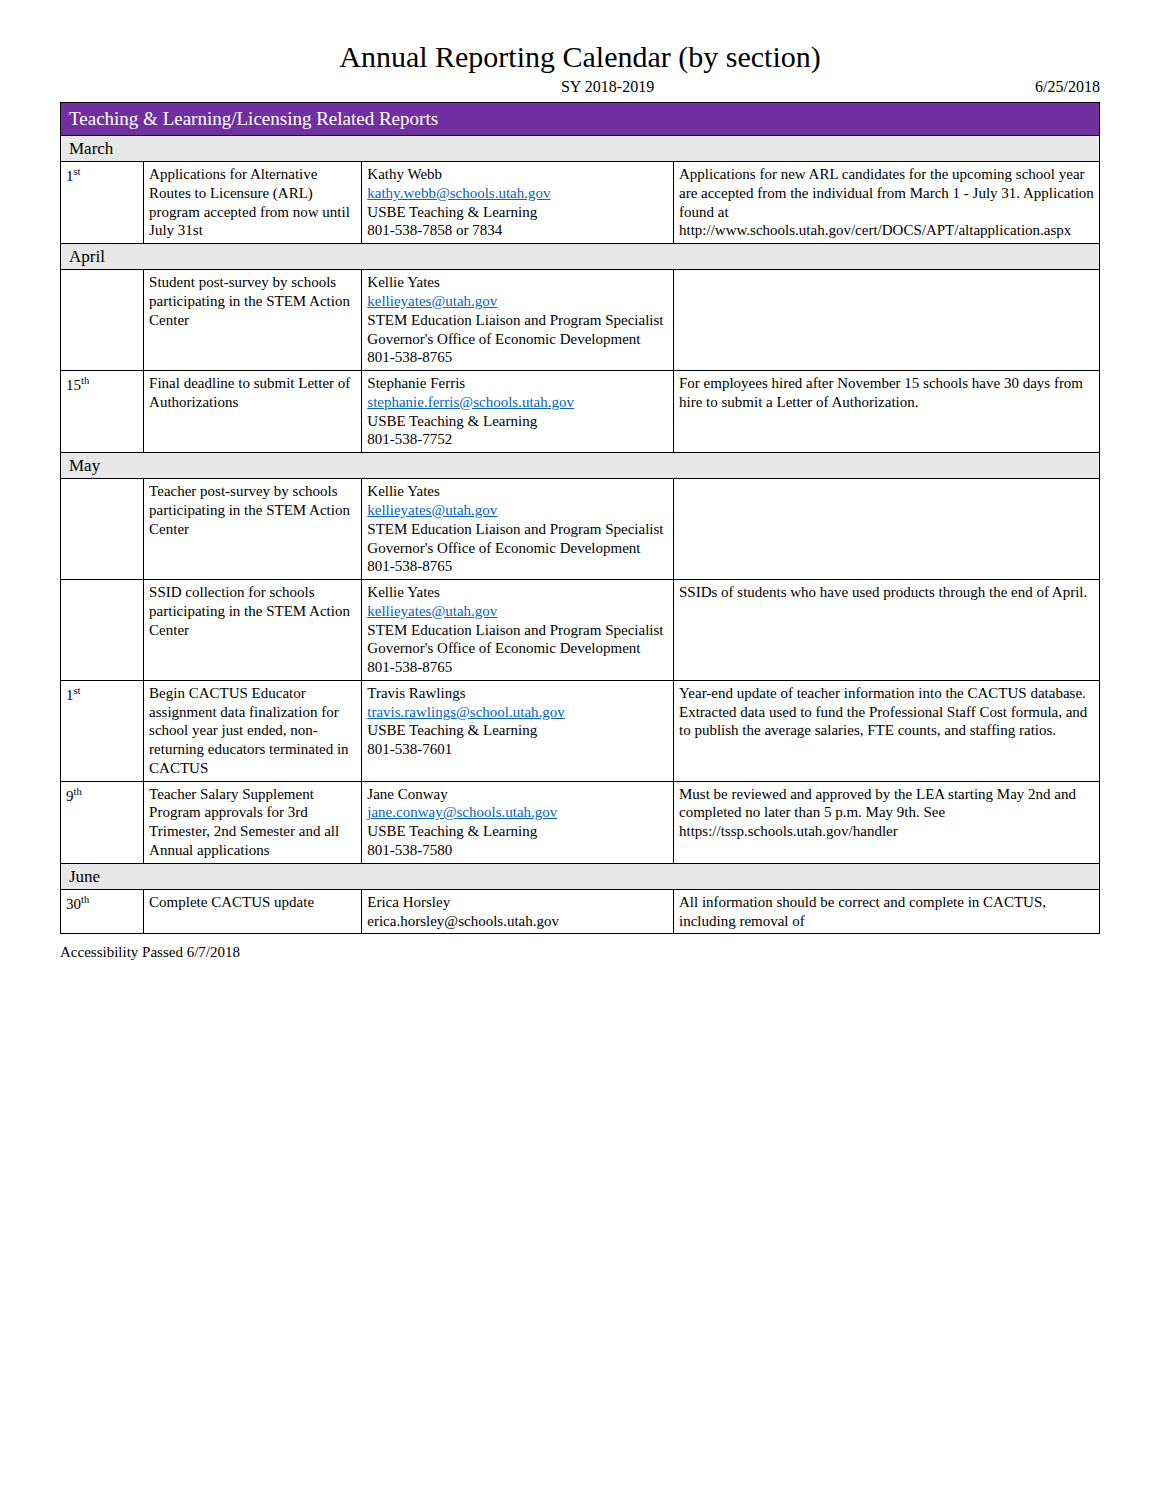Annual Reporting Calendar (by section)
SY 2018-2019
6/25/2018
| Teaching & Learning/Licensing Related Reports |
| March |
| 1 st | Applications for Alternative Routes to Licensure (ARL) program accepted from now until July 31st | Kathy Webb kathy.webb@schools.utah.gov USBE Teaching & Learning 801-538-7858 or 7834 | Applications for new ARL candidates for the upcoming school year are accepted from the individual from March 1 - July 31. Application found at http://www.schools.utah.gov/cert/DOCS/APT/altapplication.aspx |
| April |
| | Student post-survey by schools participating in the STEM Action Center | Kellie Yates kellieyates@utah.gov STEM Education Liaison and Program Specialist Governor's Office of Economic Development 801-538-8765 | |
| 15 th | Final deadline to submit Letter of Authorizations | Stephanie Ferris stephanie.ferris@schools.utah.gov USBE Teaching & Learning 801-538-7752 | For employees hired after November 15 schools have 30 days from hire to submit a Letter of Authorization. |
| May |
| | Teacher post-survey by schools participating in the STEM Action Center | Kellie Yates kellieyates@utah.gov STEM Education Liaison and Program Specialist Governor's Office of Economic Development 801-538-8765 | |
| | SSID collection for schools participating in the STEM Action Center | Kellie Yates kellieyates@utah.gov STEM Education Liaison and Program Specialist Governor's Office of Economic Development 801-538-8765 | SSIDs of students who have used products through the end of April. |
| 1 st | Begin CACTUS Educator assignment data finalization for school year just ended, non-returning educators terminated in CACTUS | Travis Rawlings travis.rawlings@school.utah.gov USBE Teaching & Learning 801-538-7601 | Year-end update of teacher information into the CACTUS database. Extracted data used to fund the Professional Staff Cost formula, and to publish the average salaries, FTE counts, and staffing ratios. |
| 9 th | Teacher Salary Supplement Program approvals for 3rd Trimester, 2nd Semester and all Annual applications | Jane Conway jane.conway@schools.utah.gov USBE Teaching & Learning 801-538-7580 | Must be reviewed and approved by the LEA starting May 2nd and completed no later than 5 p.m. May 9th. See https://tssp.schools.utah.gov/handler |
| June |
| 30 th | Complete CACTUS update | Erica Horsley erica.horsley@schools.utah.gov | All information should be correct and complete in CACTUS, including removal of |
Accessibility Passed 6/7/2018